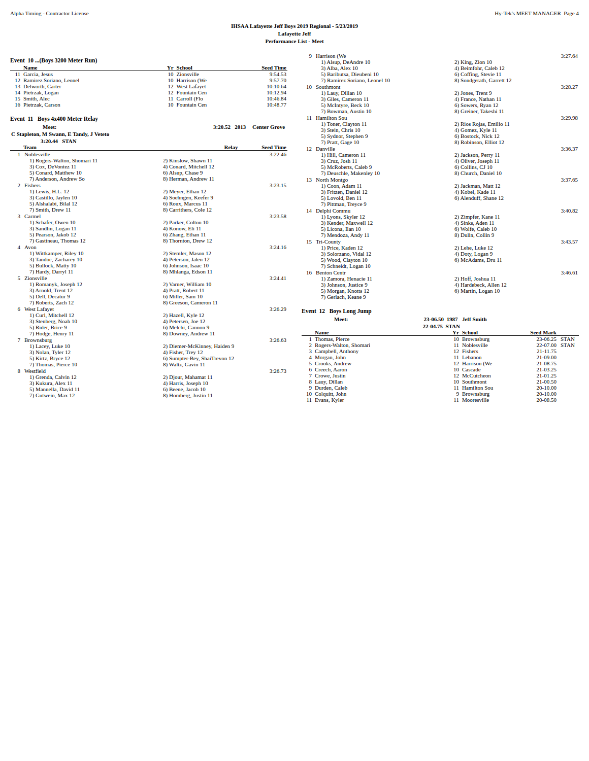Alpha Timing - Contractor License
Hy-Tek's MEET MANAGER Page 4
IHSAA Lafayette Jeff Boys 2019 Regional - 5/23/2019
Lafayette Jeff
Performance List - Meet
Event 10 ...(Boys 3200 Meter Run)
| | Name | Yr | School | Seed Time |
| --- | --- | --- | --- | --- |
| 11 | Garcia, Jesus | 10 | Zionsville | 9:54.53 |
| 12 | Ramirez Soriano, Leonel | 10 | Harrison (We | 9:57.70 |
| 13 | Delworth, Carter | 12 | West Lafayet | 10:10.64 |
| 14 | Pietrzak, Logan | 12 | Fountain Cen | 10:12.94 |
| 15 | Smith, Alec | 11 | Carroll (Flo | 10:46.84 |
| 16 | Pietrzak, Carson | 10 | Fountain Cen | 10:48.77 |
Event 11 Boys 4x400 Meter Relay
| | Meet: | 3:20.52 2013 | Center Grove |
| C Stapleton, M Swann, E Tandy, J Veteto |
| 3:20.44 STAN |
| | Team | Relay | Seed Time |
| 1 | Noblesville | | 3:22.46 |
| | / 1) Rogers-Walton, Shomari 11 / 2) Kinslow, Shawn 11 / / 3) Cox, DeVontez 11 / 4) Conard, Mitchell 12 / / 5) Conard, Matthew 10 / 6) Alsup, Chase 9 / / 7) Anderson, Andrew So / 8) Herman, Andrew 11 / |
| 2 | Fishers | | 3:23.15 |
| | / 1) Lewis, H.L. 12 / 2) Meyer, Ethan 12 / / 3) Castillo, Jaylen 10 / 4) Soehngen, Keefer 9 / / 5) Alshalabi, Bilal 12 / 6) Roux, Marcus 11 / / 7) Smith, Drew 11 / 8) Carrithers, Cole 12 / |
| 3 | Carmel | | 3:23.58 |
| | / 1) Schafer, Owen 10 / 2) Parker, Colton 10 / / 3) Sandlin, Logan 11 / 4) Konow, Eli 11 / / 5) Pearson, Jakob 12 / 6) Zhang, Ethan 11 / / 7) Gastineau, Thomas 12 / 8) Thornton, Drew 12 / |
| 4 | Avon | | 3:24.16 |
| | / 1) Wittkamper, Riley 10 / 2) Stemler, Mason 12 / / 3) Tandoc, Zacharey 10 / 4) Peterson, Jalen 12 / / 5) Bullock, Matty 10 / 6) Johnson, Isaac 10 / / 7) Hardy, Darryl 11 / 8) Mhlanga, Edson 11 / |
| 5 | Zionsville | | 3:24.41 |
| | / 1) Romanyk, Joseph 12 / 2) Varner, William 10 / / 3) Arnold, Trent 12 / 4) Pratt, Robert 11 / / 5) Dell, Decatur 9 / 6) Miller, Sam 10 / / 7) Roberts, Zach 12 / 8) Greeson, Cameron 11 / |
| 6 | West Lafayet | | 3:26.29 |
| | / 1) Curl, Mitchell 12 / 2) Hazell, Kyle 12 / / 3) Stenberg, Noah 10 / 4) Petersen, Joe 12 / / 5) Rider, Brice 9 / 6) Melchi, Cannon 9 / / 7) Hodge, Henry 11 / 8) Downey, Andrew 11 / |
| 7 | Brownsburg | | 3:26.63 |
| | / 1) Lacey, Luke 10 / 2) Diemer-McKinney, Haiden 9 / / 3) Nolan, Tyler 12 / 4) Fisher, Trey 12 / / 5) Kirtz, Bryce 12 / 6) Sumpter-Bey, ShaiTrevon 12 / / 7) Thomas, Pierce 10 / 8) Waltz, Gavin 11 / |
| 8 | Westfield | | 3:26.73 |
| | / 1) Grenda, Calvin 12 / 2) Djour, Mahamat 11 / / 3) Kukura, Alex 11 / 4) Harris, Joseph 10 / / 5) Mannella, David 11 / 6) Beene, Jacob 10 / / 7) Gutwein, Max 12 / 8) Homberg, Justin 11 / |
| 9 | Harrison (We | 3:27.64 |
| | / 1) Alsup, DeAndre 10 / 2) King, Zion 10 / / 3) Alba, Alex 10 / 4) Beimfohr, Caleb 12 / / 5) Baributsa, Dieubeni 10 / 6) Coffing, Stevie 11 / / 7) Ramirez Soriano, Leonel 10 / 8) Sondgerath, Garrett 12 / |
| 10 | Southmont | 3:28.27 |
| | / 1) Lauy, Dillan 10 / 2) Jones, Trent 9 / / 3) Giles, Cameron 11 / 4) France, Nathan 11 / / 5) McIntyre, Beck 10 / 6) Sowers, Ryan 12 / / 7) Bowman, Austin 10 / 8) Greiner, Takeshi 11 / |
| 11 | Hamilton Sou | 3:29.98 |
| | / 1) Toner, Clayton 11 / 2) Rios Rojas, Emilio 11 / / 3) Stein, Chris 10 / 4) Gomez, Kyle 11 / / 5) Sydnor, Stephen 9 / 6) Bostock, Nick 12 / / 7) Pratt, Gage 10 / 8) Robinson, Elliot 12 / |
| 12 | Danville | 3:36.37 |
| | / 1) Hill, Cameron 11 / 2) Jackson, Perry 11 / / 3) Cruz, Josh 11 / 4) Oliver, Joseph 11 / / 5) McRoberts, Caleb 9 / 6) Collins, CJ 10 / / 7) Deuschle, Makenley 10 / 8) Church, Daniel 10 / |
| 13 | North Montgo | 3:37.65 |
| | / 1) Coon, Adam 11 / 2) Jackman, Matt 12 / / 3) Fritzen, Daniel 12 / 4) Kobel, Kade 11 / / 5) Lovold, Ben 11 / 6) Alenduff, Shane 12 / / 7) Pittman, Treyce 9 / / |
| 14 | Delphi Commu | 3:40.82 |
| | / 1) Lyons, Skyler 12 / 2) Zimpfer, Kane 11 / / 3) Kender, Maxwell 12 / 4) Sinks, Aden 11 / / 5) Licona, Ilan 10 / 6) Wolfe, Caleb 10 / / 7) Mendoza, Andy 11 / 8) Dulin, Collin 9 / |
| 15 | Tri-County | 3:43.57 |
| | / 1) Price, Kaden 12 / 2) Lehe, Luke 12 / / 3) Solorzano, Vidal 12 / 4) Doty, Logan 9 / / 5) Wood, Clayton 10 / 6) McAdams, Dru 11 / / 7) Schneidt, Logan 10 / / |
| 16 | Benton Centr | 3:46.61 |
| | / 1) Zamora, Henacie 11 / 2) Hoff, Joshua 11 / / 3) Johnson, Justice 9 / 4) Hardebeck, Allen 12 / / 5) Morgan, Knotts 12 / 6) Martin, Logan 10 / / 7) Gerlach, Keane 9 / / |
Event 12 Boys Long Jump
| | Meet: | 23-06.50 1987 | Jeff Smith |
| | | 22-04.75 STAN | |
| | Name | Yr | School | Seed Mark | |
| 1 | Thomas, Pierce | 10 | Brownsburg | 23-06.25 | STAN |
| 2 | Rogers-Walton, Shomari | 11 | Noblesville | 22-07.00 | STAN |
| 3 | Campbell, Anthony | 12 | Fishers | 21-11.75 | |
| 4 | Morgan, John | 11 | Lebanon | 21-09.00 | |
| 5 | Crooks, Andrew | 12 | Harrison (We | 21-08.75 | |
| 6 | Creech, Aaron | 10 | Cascade | 21-03.25 | |
| 7 | Crowe, Justin | 12 | McCutcheon | 21-01.25 | |
| 8 | Lauy, Dillan | 10 | Southmont | 21-00.50 | |
| 9 | Durden, Caleb | 11 | Hamilton Sou | 20-10.00 | |
| 10 | Colquitt, John | 9 | Brownsburg | 20-10.00 | |
| 11 | Evans, Kyler | 11 | Mooresville | 20-08.50 | |